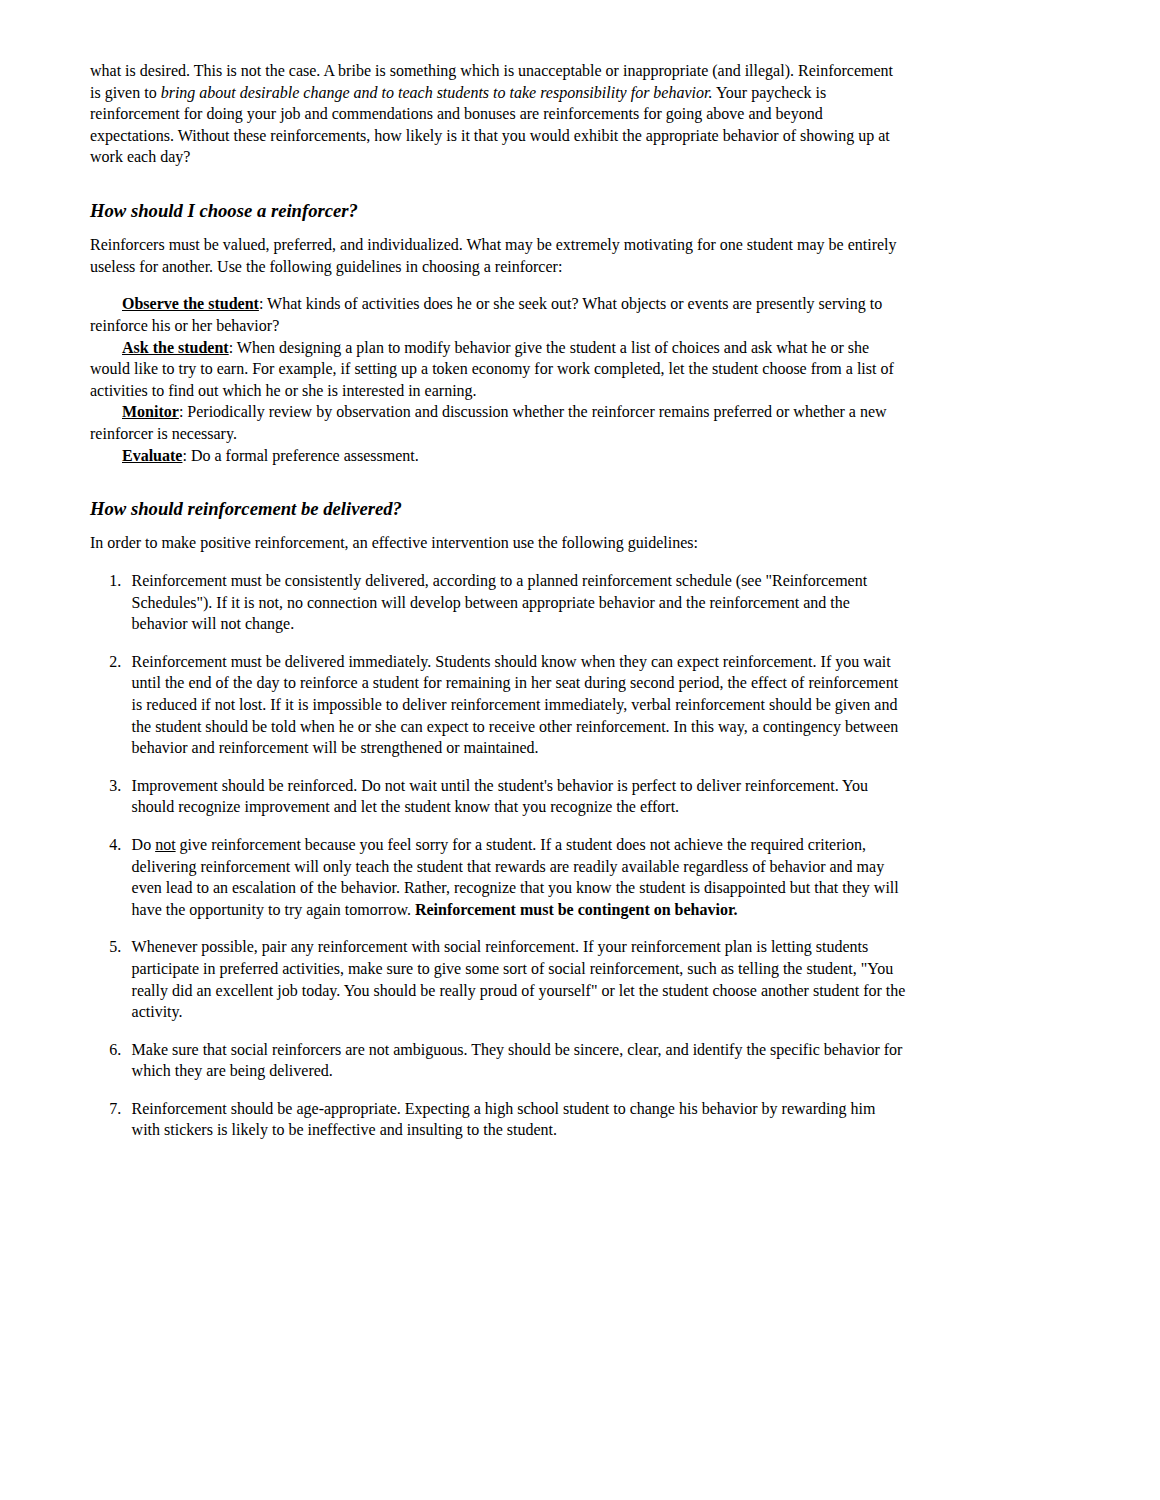what is desired. This is not the case. A bribe is something which is unacceptable or inappropriate (and illegal). Reinforcement is given to bring about desirable change and to teach students to take responsibility for behavior. Your paycheck is reinforcement for doing your job and commendations and bonuses are reinforcements for going above and beyond expectations. Without these reinforcements, how likely is it that you would exhibit the appropriate behavior of showing up at work each day?
How should I choose a reinforcer?
Reinforcers must be valued, preferred, and individualized. What may be extremely motivating for one student may be entirely useless for another. Use the following guidelines in choosing a reinforcer:
Observe the student: What kinds of activities does he or she seek out? What objects or events are presently serving to reinforce his or her behavior?
Ask the student: When designing a plan to modify behavior give the student a list of choices and ask what he or she would like to try to earn. For example, if setting up a token economy for work completed, let the student choose from a list of activities to find out which he or she is interested in earning.
Monitor: Periodically review by observation and discussion whether the reinforcer remains preferred or whether a new reinforcer is necessary.
Evaluate: Do a formal preference assessment.
How should reinforcement be delivered?
In order to make positive reinforcement, an effective intervention use the following guidelines:
Reinforcement must be consistently delivered, according to a planned reinforcement schedule (see "Reinforcement Schedules"). If it is not, no connection will develop between appropriate behavior and the reinforcement and the behavior will not change.
Reinforcement must be delivered immediately. Students should know when they can expect reinforcement. If you wait until the end of the day to reinforce a student for remaining in her seat during second period, the effect of reinforcement is reduced if not lost. If it is impossible to deliver reinforcement immediately, verbal reinforcement should be given and the student should be told when he or she can expect to receive other reinforcement. In this way, a contingency between behavior and reinforcement will be strengthened or maintained.
Improvement should be reinforced. Do not wait until the student's behavior is perfect to deliver reinforcement. You should recognize improvement and let the student know that you recognize the effort.
Do not give reinforcement because you feel sorry for a student. If a student does not achieve the required criterion, delivering reinforcement will only teach the student that rewards are readily available regardless of behavior and may even lead to an escalation of the behavior. Rather, recognize that you know the student is disappointed but that they will have the opportunity to try again tomorrow. Reinforcement must be contingent on behavior.
Whenever possible, pair any reinforcement with social reinforcement. If your reinforcement plan is letting students participate in preferred activities, make sure to give some sort of social reinforcement, such as telling the student, "You really did an excellent job today. You should be really proud of yourself" or let the student choose another student for the activity.
Make sure that social reinforcers are not ambiguous. They should be sincere, clear, and identify the specific behavior for which they are being delivered.
Reinforcement should be age-appropriate. Expecting a high school student to change his behavior by rewarding him with stickers is likely to be ineffective and insulting to the student.